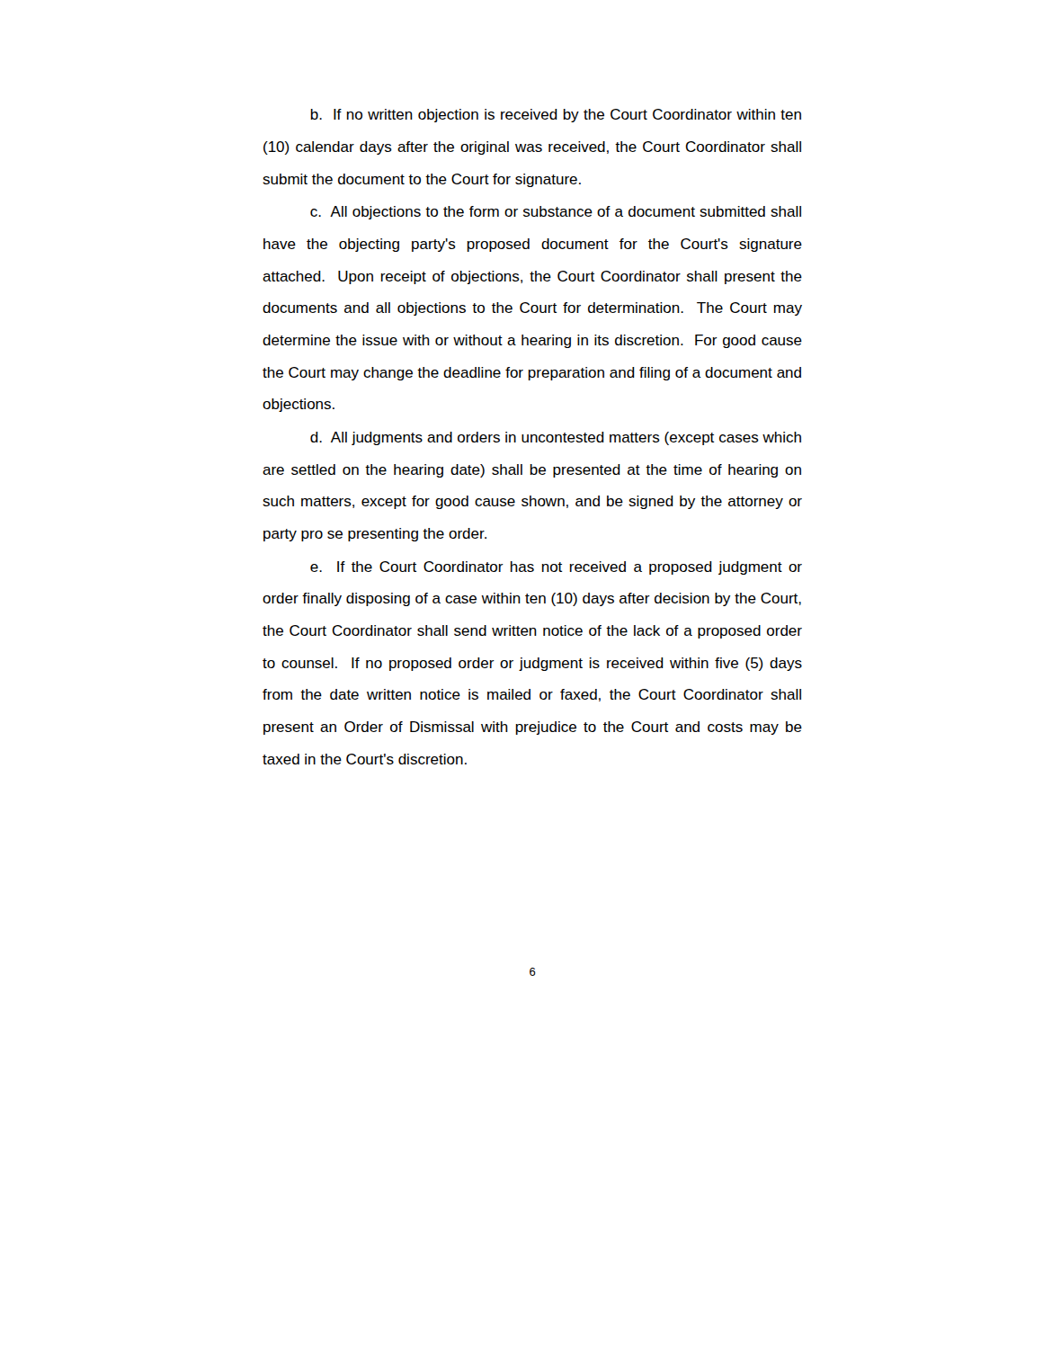b. If no written objection is received by the Court Coordinator within ten (10) calendar days after the original was received, the Court Coordinator shall submit the document to the Court for signature.
c. All objections to the form or substance of a document submitted shall have the objecting party's proposed document for the Court's signature attached. Upon receipt of objections, the Court Coordinator shall present the documents and all objections to the Court for determination. The Court may determine the issue with or without a hearing in its discretion. For good cause the Court may change the deadline for preparation and filing of a document and objections.
d. All judgments and orders in uncontested matters (except cases which are settled on the hearing date) shall be presented at the time of hearing on such matters, except for good cause shown, and be signed by the attorney or party pro se presenting the order.
e. If the Court Coordinator has not received a proposed judgment or order finally disposing of a case within ten (10) days after decision by the Court, the Court Coordinator shall send written notice of the lack of a proposed order to counsel. If no proposed order or judgment is received within five (5) days from the date written notice is mailed or faxed, the Court Coordinator shall present an Order of Dismissal with prejudice to the Court and costs may be taxed in the Court's discretion.
6